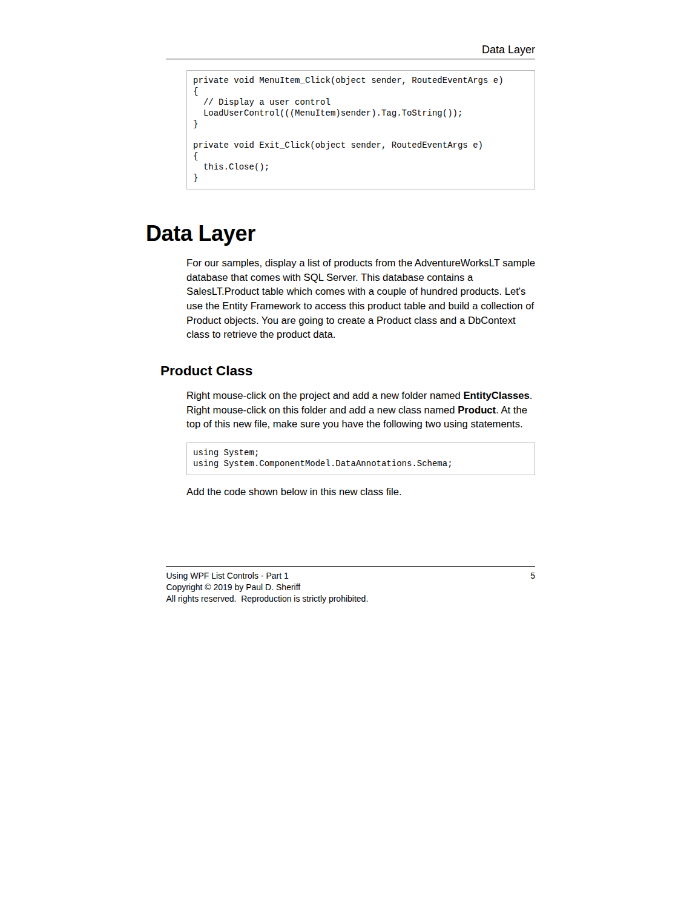Data Layer
private void MenuItem_Click(object sender, RoutedEventArgs e)
{
  // Display a user control
  LoadUserControl(((MenuItem)sender).Tag.ToString());
}

private void Exit_Click(object sender, RoutedEventArgs e)
{
  this.Close();
}
Data Layer
For our samples, display a list of products from the AdventureWorksLT sample database that comes with SQL Server. This database contains a SalesLT.Product table which comes with a couple of hundred products. Let's use the Entity Framework to access this product table and build a collection of Product objects. You are going to create a Product class and a DbContext class to retrieve the product data.
Product Class
Right mouse-click on the project and add a new folder named EntityClasses. Right mouse-click on this folder and add a new class named Product. At the top of this new file, make sure you have the following two using statements.
using System;
using System.ComponentModel.DataAnnotations.Schema;
Add the code shown below in this new class file.
Using WPF List Controls - Part 1
Copyright © 2019 by Paul D. Sheriff
All rights reserved. Reproduction is strictly prohibited.
5